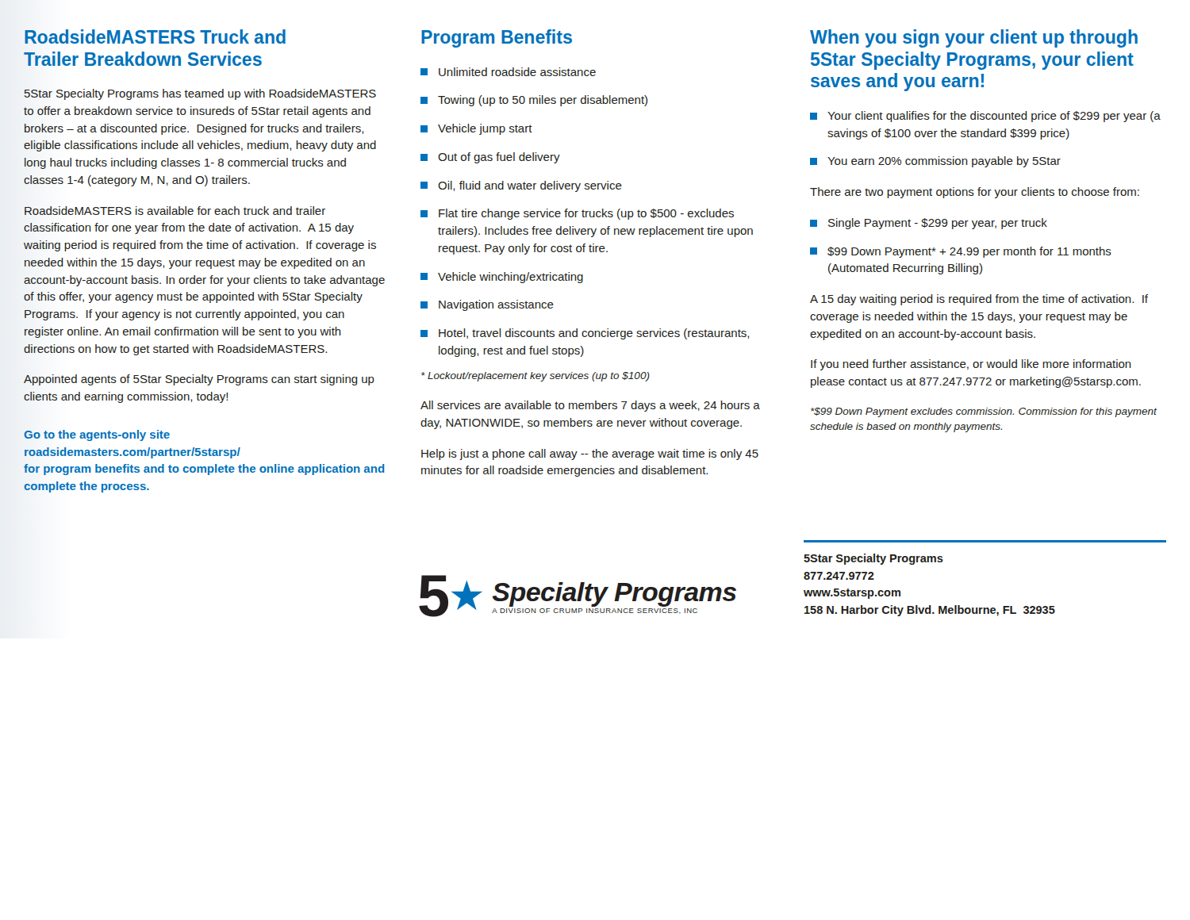RoadsideMASTERS Truck and
Trailer Breakdown Services
5Star Specialty Programs has teamed up with RoadsideMASTERS to offer a breakdown service to insureds of 5Star retail agents and brokers – at a discounted price. Designed for trucks and trailers, eligible classifications include all vehicles, medium, heavy duty and long haul trucks including classes 1- 8 commercial trucks and classes 1-4 (category M, N, and O) trailers.
RoadsideMASTERS is available for each truck and trailer classification for one year from the date of activation. A 15 day waiting period is required from the time of activation. If coverage is needed within the 15 days, your request may be expedited on an account-by-account basis. In order for your clients to take advantage of this offer, your agency must be appointed with 5Star Specialty Programs. If your agency is not currently appointed, you can register online. An email confirmation will be sent to you with directions on how to get started with RoadsideMASTERS.
Appointed agents of 5Star Specialty Programs can start signing up clients and earning commission, today!
Go to the agents-only site
roadsidemasters.com/partner/5starsp/
for program benefits and to complete the online application and complete the process.
Program Benefits
Unlimited roadside assistance
Towing (up to 50 miles per disablement)
Vehicle jump start
Out of gas fuel delivery
Oil, fluid and water delivery service
Flat tire change service for trucks (up to $500 - excludes trailers). Includes free delivery of new replacement tire upon request. Pay only for cost of tire.
Vehicle winching/extricating
Navigation assistance
Hotel, travel discounts and concierge services (restaurants, lodging, rest and fuel stops)
* Lockout/replacement key services (up to $100)
All services are available to members 7 days a week, 24 hours a day, NATIONWIDE, so members are never without coverage.
Help is just a phone call away -- the average wait time is only 45 minutes for all roadside emergencies and disablement.
When you sign your client up through 5Star Specialty Programs, your client saves and you earn!
Your client qualifies for the discounted price of $299 per year (a savings of $100 over the standard $399 price)
You earn 20% commission payable by 5Star
There are two payment options for your clients to choose from:
Single Payment - $299 per year, per truck
$99 Down Payment* + 24.99 per month for 11 months (Automated Recurring Billing)
A 15 day waiting period is required from the time of activation. If coverage is needed within the 15 days, your request may be expedited on an account-by-account basis.
If you need further assistance, or would like more information please contact us at 877.247.9772 or marketing@5starsp.com.
*$99 Down Payment excludes commission. Commission for this payment schedule is based on monthly payments.
5★ Specialty Programs A DIVISION OF CRUMP INSURANCE SERVICES, INC
5Star Specialty Programs
877.247.9772
www.5starsp.com
158 N. Harbor City Blvd. Melbourne, FL 32935